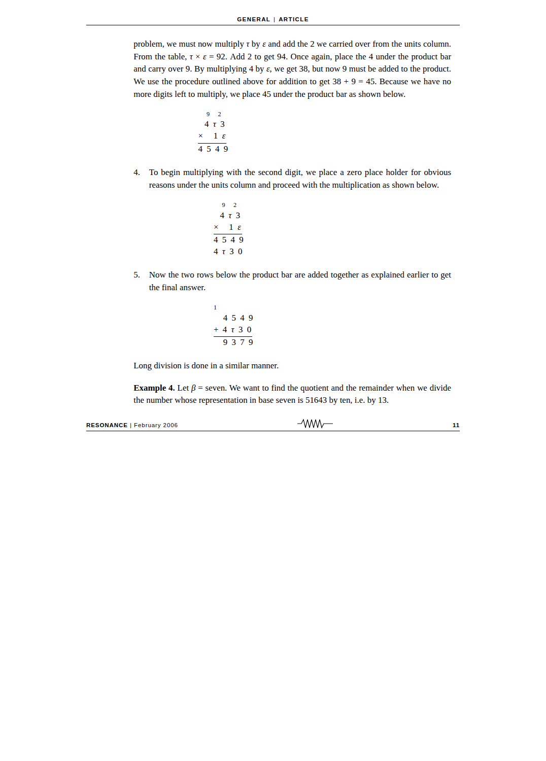GENERAL|ARTICLE
problem, we must now multiply τ by ε and add the 2 we carried over from the units column. From the table, τ × ε = 92. Add 2 to get 94. Once again, place the 4 under the product bar and carry over 9. By multiplying 4 by ε, we get 38, but now 9 must be added to the product. We use the procedure outlined above for addition to get 38 + 9 = 45. Because we have no more digits left to multiply, we place 45 under the product bar as shown below.
9 2 4 τ 3 × 1 ε 4 5 4 9
4. To begin multiplying with the second digit, we place a zero place holder for obvious reasons under the units column and proceed with the multiplication as shown below.
9 2 4 τ 3 × 1 ε 4 5 4 9 4 τ 3 0
5. Now the two rows below the product bar are added together as explained earlier to get the final answer.
1 4 5 4 9 + 4 τ 3 0 9 3 7 9
Long division is done in a similar manner.
Example 4. Let β = seven. We want to find the quotient and the remainder when we divide the number whose representation in base seven is 51643 by ten, i.e. by 13.
RESONANCE | February 2006
11